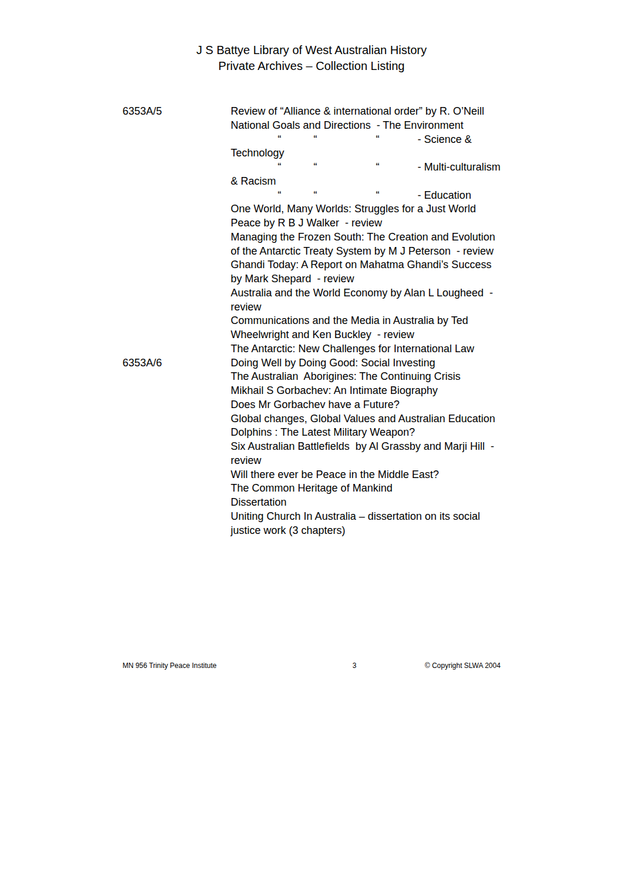J S Battye Library of West Australian History
Private Archives – Collection Listing
| 6353A/5 | Review of “Alliance & international order” by R. O’Neill National Goals and Directions - The Environment “ “ “ - Science & Technology “ “ “ - Multi-culturalism & Racism “ “ “ - Education One World, Many Worlds: Struggles for a Just World Peace by R B J Walker - review Managing the Frozen South: The Creation and Evolution of the Antarctic Treaty System by M J Peterson - review Ghandi Today: A Report on Mahatma Ghandi’s Success by Mark Shepard - review Australia and the World Economy by Alan L Lougheed - review Communications and the Media in Australia by Ted Wheelwright and Ken Buckley - review The Antarctic: New Challenges for International Law |
| 6353A/6 | Doing Well by Doing Good: Social Investing The Australian Aborigines: The Continuing Crisis Mikhail S Gorbachev: An Intimate Biography Does Mr Gorbachev have a Future? Global changes, Global Values and Australian Education Dolphins : The Latest Military Weapon? Six Australian Battlefields by Al Grassby and Marji Hill - review Will there ever be Peace in the Middle East? The Common Heritage of Mankind Dissertation Uniting Church In Australia – dissertation on its social justice work (3 chapters) |
MN 956 Trinity Peace Institute
3
© Copyright SLWA 2004